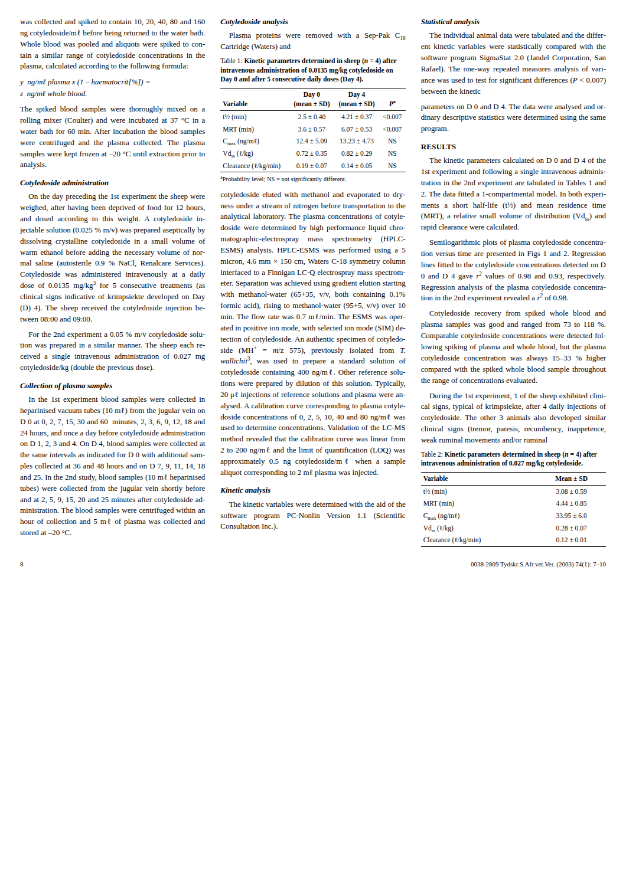was collected and spiked to contain 10, 20, 40, 80 and 160 ng cotyledoside/mℓ before being returned to the water bath. Whole blood was pooled and aliquots were spiked to contain a similar range of cotyledoside concentrations in the plasma, calculated according to the following formula:
y ng/mℓ plasma x (1 – haematocrit[%]) =
z ng/mℓ whole blood.
The spiked blood samples were thoroughly mixed on a rolling mixer (Coulter) and were incubated at 37 °C in a water bath for 60 min. After incubation the blood samples were centrifuged and the plasma collected. The plasma samples were kept frozen at –20 °C until extraction prior to analysis.
Cotyledoside administration
On the day preceding the 1st experiment the sheep were weighed, after having been deprived of food for 12 hours, and dosed according to this weight. A cotyledoside injectable solution (0.025 % m/v) was prepared aseptically by dissolving crystalline cotyledoside in a small volume of warm ethanol before adding the necessary volume of normal saline (autosterile 0.9 % NaCl, Renalcare Services). Cotyledoside was administered intravenously at a daily dose of 0.0135 mg/kg3 for 5 consecutive treatments (as clinical signs indicative of krimpsiekte developed on Day (D) 4). The sheep received the cotyledoside injection between 08:00 and 09:00.
For the 2nd experiment a 0.05 % m/v cotyledoside solution was prepared in a similar manner. The sheep each received a single intravenous administration of 0.027 mg cotyledoside/kg (double the previous dose).
Collection of plasma samples
In the 1st experiment blood samples were collected in heparinised vacuum tubes (10 mℓ) from the jugular vein on D 0 at 0, 2, 7, 15, 30 and 60 minutes, 2, 3, 6, 9, 12, 18 and 24 hours, and once a day before cotyledoside administration on D 1, 2, 3 and 4. On D 4, blood samples were collected at the same intervals as indicated for D 0 with additional samples collected at 36 and 48 hours and on D 7, 9, 11, 14, 18 and 25. In the 2nd study, blood samples (10 mℓ heparinised tubes) were collected from the jugular vein shortly before and at 2, 5, 9, 15, 20 and 25 minutes after cotyledoside administration. The blood samples were centrifuged within an hour of collection and 5 mℓ of plasma was collected and stored at –20 °C.
Cotyledoside analysis
Plasma proteins were removed with a Sep-Pak C18 Cartridge (Waters) and
Table 1: Kinetic parameters determined in sheep ( n = 4) after intravenous administration of 0.0135 mg/kg cotyledoside on Day 0 and after 5 consecutive daily doses (Day 4).
| Variable | Day 0 (mean ± SD) | Day 4 (mean ± SD) | P a |
| --- | --- | --- | --- |
| t½ (min) | 2.5 ± 0.40 | 4.21 ± 0.37 | <0.007 |
| MRT (min) | 3.6 ± 0.57 | 6.07 ± 0.53 | <0.007 |
| C max (ng/mℓ) | 12.4 ± 5.09 | 13.23 ± 4.73 | NS |
| Vd ss (ℓ/kg) | 0.72 ± 0.35 | 0.82 ± 0.29 | NS |
| Clearance (ℓ/kg/min) | 0.19 ± 0.07 | 0.14 ± 0.05 | NS |
aProbability level; NS = not significantly different.
cotyledoside eluted with methanol and evaporated to dryness under a stream of nitrogen before transportation to the analytical laboratory. The plasma concentrations of cotyledoside were determined by high performance liquid chromatographic-electrospray mass spectrometry (HPLC-ESMS) analysis. HPLC-ESMS was performed using a 5 micron, 4.6 mm × 150 cm, Waters C-18 symmetry column interfaced to a Finnigan LC-Q electrospray mass spectrometer. Separation was achieved using gradient elution starting with methanol-water (65+35, v/v, both containing 0.1% formic acid), rising to methanol-water (95+5, v/v) over 10 min. The flow rate was 0.7 mℓ/min. The ESMS was operated in positive ion mode, with selected ion mode (SIM) detection of cotyledoside. An authentic specimen of cotyledoside (MH+ = m/z 575), previously isolated from T. wallichii3, was used to prepare a standard solution of cotyledoside containing 400 ng/mℓ. Other reference solutions were prepared by dilution of this solution. Typically, 20 μℓ injections of reference solutions and plasma were analysed. A calibration curve corresponding to plasma cotyledoside concentrations of 0, 2, 5, 10, 40 and 80 ng/mℓ was used to determine concentrations. Validation of the LC-MS method revealed that the calibration curve was linear from 2 to 200 ng/mℓ and the limit of quantification (LOQ) was approximately 0.5 ng cotyledoside/mℓ when a sample aliquot corresponding to 2 mℓ plasma was injected.
Kinetic analysis
The kinetic variables were determined with the aid of the software program PC-Nonlin Version 1.1 (Scientific Consultation Inc.).
Statistical analysis
The individual animal data were tabulated and the different kinetic variables were statistically compared with the software program SigmaStat 2.0 (Jandel Corporation, San Rafael). The one-way repeated measures analysis of variance was used to test for significant differences (P < 0.007) between the kinetic
parameters on D 0 and D 4. The data were analysed and ordinary descriptive statistics were determined using the same program.
RESULTS
The kinetic parameters calculated on D 0 and D 4 of the 1st experiment and following a single intravenous administration in the 2nd experiment are tabulated in Tables 1 and 2. The data fitted a 1-compartmental model. In both experiments a short half-life (t½) and mean residence time (MRT), a relative small volume of distribution (Vdss) and rapid clearance were calculated.
Semilogarithmic plots of plasma cotyledoside concentration versus time are presented in Figs 1 and 2. Regression lines fitted to the cotyledoside concentrations detected on D 0 and D 4 gave r2 values of 0.98 and 0.93, respectively. Regression analysis of the plasma cotyledoside concentration in the 2nd experiment revealed a r2 of 0.98.
Cotyledoside recovery from spiked whole blood and plasma samples was good and ranged from 73 to 118 %. Comparable cotyledoside concentrations were detected following spiking of plasma and whole blood, but the plasma cotyledoside concentration was always 15–33 % higher compared with the spiked whole blood sample throughout the range of concentrations evaluated.
During the 1st experiment, 1 of the sheep exhibited clinical signs, typical of krimpsiekte, after 4 daily injections of cotyledoside. The other 3 animals also developed similar clinical signs (tremor, paresis, recumbency, inappetence, weak ruminal movements and/or ruminal
Table 2: Kinetic parameters determined in sheep ( n = 4) after intravenous administration of 0.027 mg/kg cotyledoside.
| Variable | Mean ± SD |
| --- | --- |
| t½ (min) | 3.08 ± 0.59 |
| MRT (min) | 4.44 ± 0.85 |
| C max (ng/mℓ) | 33.95 ± 6.0 |
| Vd ss (ℓ/kg) | 0.28 ± 0.07 |
| Clearance (ℓ/kg/min) | 0.12 ± 0.01 |
8 0038-2809 Tydskr.S.Afr.vet.Ver. (2003) 74(1): 7–10